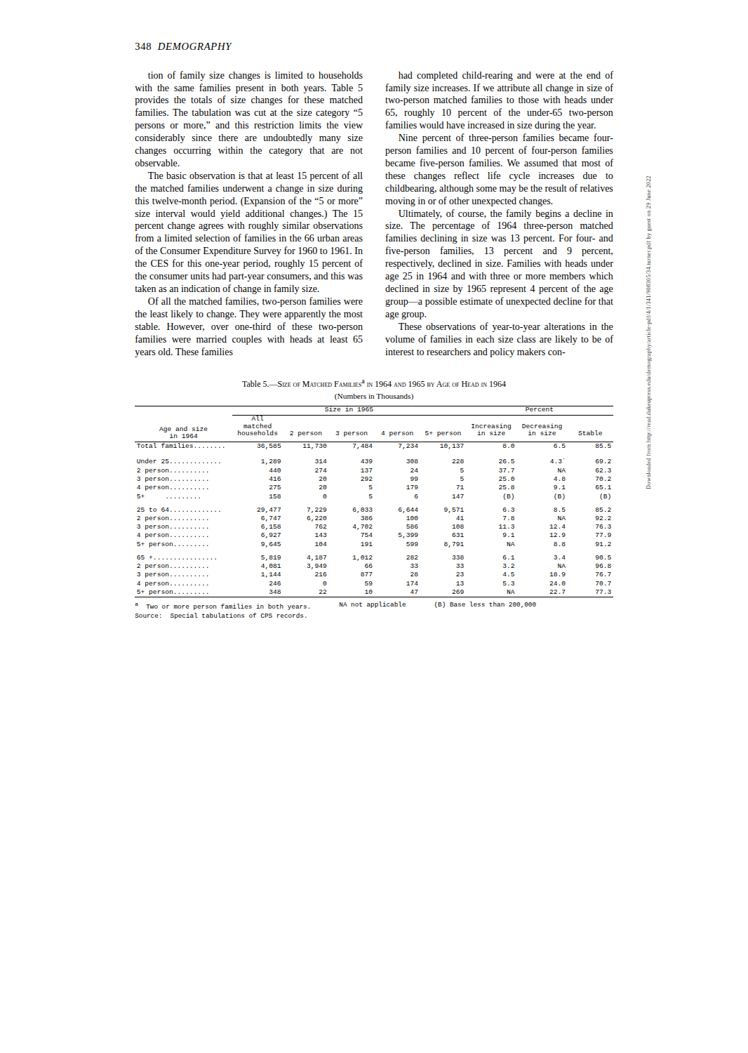348 DEMOGRAPHY
Downloaded from http://read.dukeupress.edu/demography/article-pdf/4/1/341/908305/34.turner.pdf by guest on 29 June 2022
tion of family size changes is limited to households with the same families present in both years. Table 5 provides the totals of size changes for these matched families. The tabulation was cut at the size category “5 persons or more,” and this restriction limits the view considerably since there are undoubtedly many size changes occurring within the category that are not observable.
The basic observation is that at least 15 percent of all the matched families underwent a change in size during this twelve-month period. (Expansion of the “5 or more” size interval would yield additional changes.) The 15 percent change agrees with roughly similar observations from a limited selection of families in the 66 urban areas of the Consumer Expenditure Survey for 1960 to 1961. In the CES for this one-year period, roughly 15 percent of the consumer units had part-year consumers, and this was taken as an indication of change in family size.
Of all the matched families, two-person families were the least likely to change. They were apparently the most stable. However, over one-third of these two-person families were married couples with heads at least 65 years old. These families
had completed child-rearing and were at the end of family size increases. If we attribute all change in size of two-person matched families to those with heads under 65, roughly 10 percent of the under-65 two-person families would have increased in size during the year.
Nine percent of three-person families became four-person families and 10 percent of four-person families became five-person families. We assumed that most of these changes reflect life cycle increases due to childbearing, although some may be the result of relatives moving in or of other unexpected changes.
Ultimately, of course, the family begins a decline in size. The percentage of 1964 three-person matched families declining in size was 13 percent. For four- and five-person families, 13 percent and 9 percent, respectively, declined in size. Families with heads under age 25 in 1964 and with three or more members which declined in size by 1965 represent 4 percent of the age group—a possible estimate of unexpected decline for that age group.
These observations of year-to-year alterations in the volume of families in each size class are likely to be of interest to researchers and policy makers con-
Table 5.—Size of Matched Familiesa in 1964 and 1965 by Age of Head in 1964
(Numbers in Thousands)
| Age and size in 1964 | Size in 1965 | Percent |
| --- | --- | --- |
| All matched households | 2 person | 3 person | 4 person | 5+ person | Increasing in size | Decreasing in size | Stable |
| Total families........ | 36,585 | 11,730 | 7,484 | 7,234 | 10,137 | 8.0 | 6.5 | 85.5 |
| Under 25............. | 1,289 | 314 | 439 | 308 | 228 | 26.5 | 4.3 · | 69.2 |
| 2 person.......... | 440 | 274 | 137 | 24 | 5 | 37.7 | NA | 62.3 |
| 3 person.......... | 416 | 20 | 292 | 99 | 5 | 25.0 | 4.8 | 70.2 |
| 4 person.......... | 275 | 20 | 5 | 179 | 71 | 25.8 | 9.1 | 65.1 |
| 5+ ......... | 158 | 0 | 5 | 6 | 147 | (B) | (B) | (B) |
| 25 to 64............. | 29,477 | 7,229 | 6,033 | 6,644 | 9,571 | 6.3 | 8.5 | 85.2 |
| 2 person.......... | 6,747 | 6,220 | 386 | 100 | 41 | 7.8 | NA | 92.2 |
| 3 person.......... | 6,158 | 762 | 4,702 | 586 | 108 | 11.3 | 12.4 | 76.3 |
| 4 person.......... | 6,927 | 143 | 754 | 5,399 | 631 | 9.1 | 12.9 | 77.9 |
| 5+ person......... | 9,645 | 104 | 191 | 599 | 8,791 | NA | 8.8 | 91.2 |
| 65 +................ | 5,819 | 4,187 | 1,012 | 282 | 338 | 6.1 | 3.4 | 90.5 |
| 2 person.......... | 4,081 | 3,949 | 66 | 33 | 33 | 3.2 | NA | 96.8 |
| 3 person.......... | 1,144 | 216 | 877 | 28 | 23 | 4.5 | 18.9 | 76.7 |
| 4 person.......... | 246 | 0 | 59 | 174 | 13 | 5.3 | 24.0 | 70.7 |
| 5+ person......... | 348 | 22 | 10 | 47 | 269 | NA | 22.7 | 77.3 |
a Two or more person families in both years. NA not applicable (B) Base less than 200,000
Source: Special tabulations of CPS records.